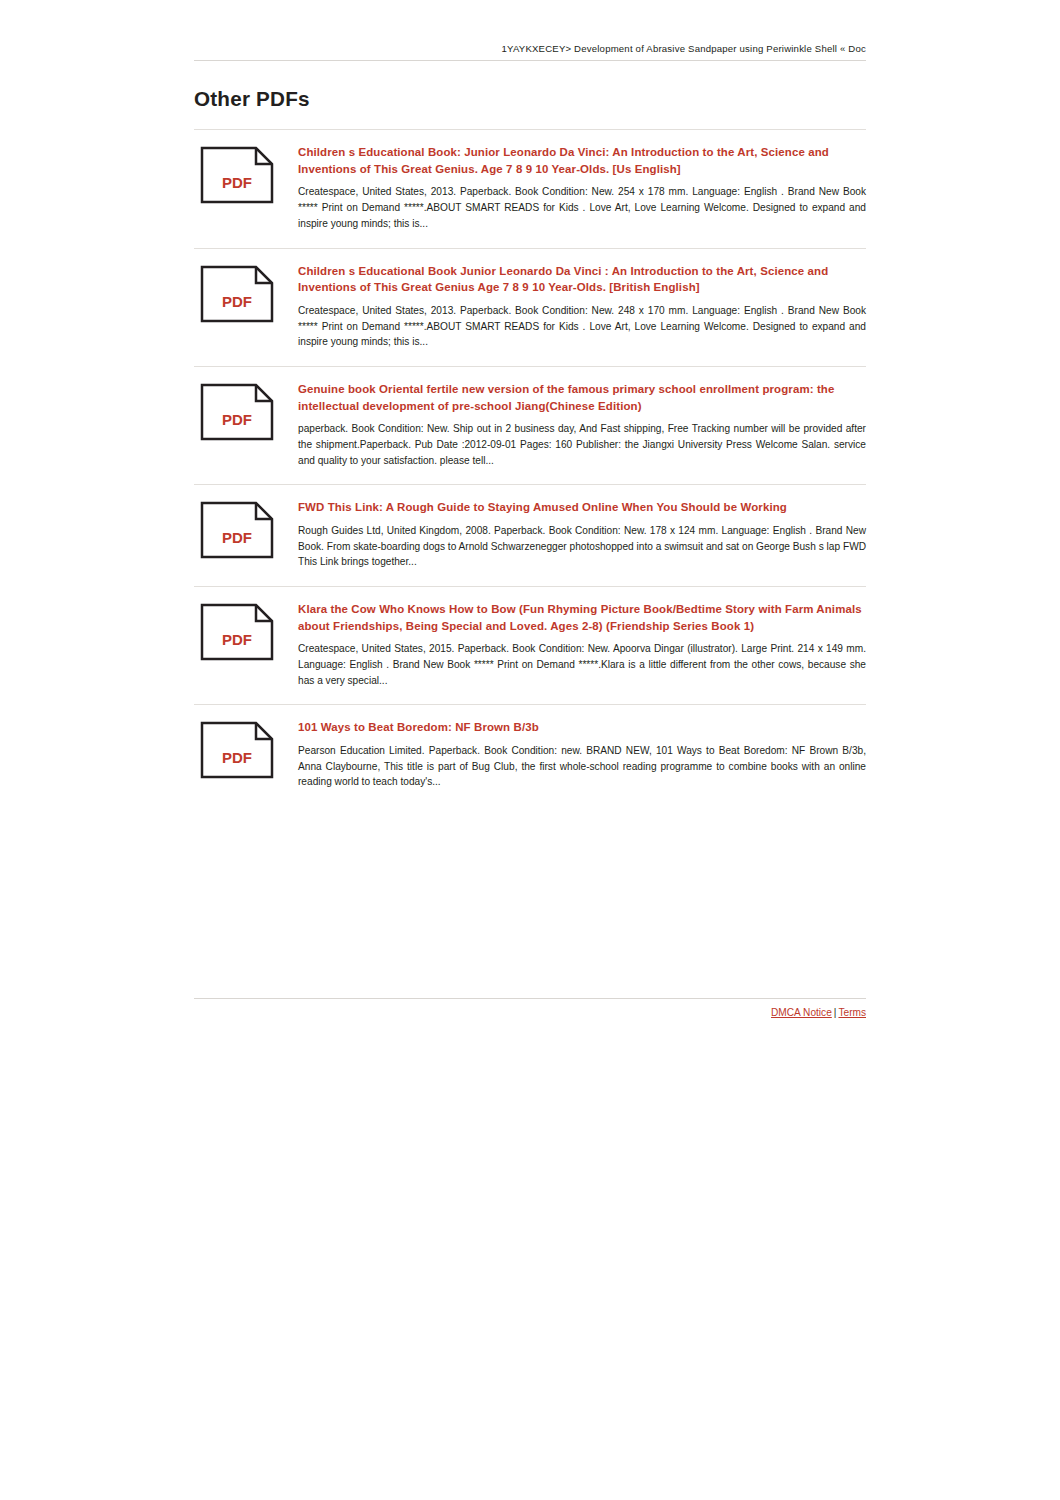1YAYKXECEY> Development of Abrasive Sandpaper using Periwinkle Shell « Doc
Other PDFs
PDF
Children s Educational Book: Junior Leonardo Da Vinci: An Introduction to the Art, Science and Inventions of This Great Genius. Age 7 8 9 10 Year-Olds. [Us English]
Createspace, United States, 2013. Paperback. Book Condition: New. 254 x 178 mm. Language: English . Brand New Book ***** Print on Demand *****.ABOUT SMART READS for Kids . Love Art, Love Learning Welcome. Designed to expand and inspire young minds; this is...
PDF
Children s Educational Book Junior Leonardo Da Vinci : An Introduction to the Art, Science and Inventions of This Great Genius Age 7 8 9 10 Year-Olds. [British English]
Createspace, United States, 2013. Paperback. Book Condition: New. 248 x 170 mm. Language: English . Brand New Book ***** Print on Demand *****.ABOUT SMART READS for Kids . Love Art, Love Learning Welcome. Designed to expand and inspire young minds; this is...
PDF
Genuine book Oriental fertile new version of the famous primary school enrollment program: the intellectual development of pre-school Jiang(Chinese Edition)
paperback. Book Condition: New. Ship out in 2 business day, And Fast shipping, Free Tracking number will be provided after the shipment.Paperback. Pub Date :2012-09-01 Pages: 160 Publisher: the Jiangxi University Press Welcome Salan. service and quality to your satisfaction. please tell...
PDF
FWD This Link: A Rough Guide to Staying Amused Online When You Should be Working
Rough Guides Ltd, United Kingdom, 2008. Paperback. Book Condition: New. 178 x 124 mm. Language: English . Brand New Book. From skate-boarding dogs to Arnold Schwarzenegger photoshopped into a swimsuit and sat on George Bush s lap FWD This Link brings together...
PDF
Klara the Cow Who Knows How to Bow (Fun Rhyming Picture Book/Bedtime Story with Farm Animals about Friendships, Being Special and Loved. Ages 2-8) (Friendship Series Book 1)
Createspace, United States, 2015. Paperback. Book Condition: New. Apoorva Dingar (illustrator). Large Print. 214 x 149 mm. Language: English . Brand New Book ***** Print on Demand *****.Klara is a little different from the other cows, because she has a very special...
PDF
101 Ways to Beat Boredom: NF Brown B/3b
Pearson Education Limited. Paperback. Book Condition: new. BRAND NEW, 101 Ways to Beat Boredom: NF Brown B/3b, Anna Claybourne, This title is part of Bug Club, the first whole-school reading programme to combine books with an online reading world to teach today's...
DMCA Notice|Terms